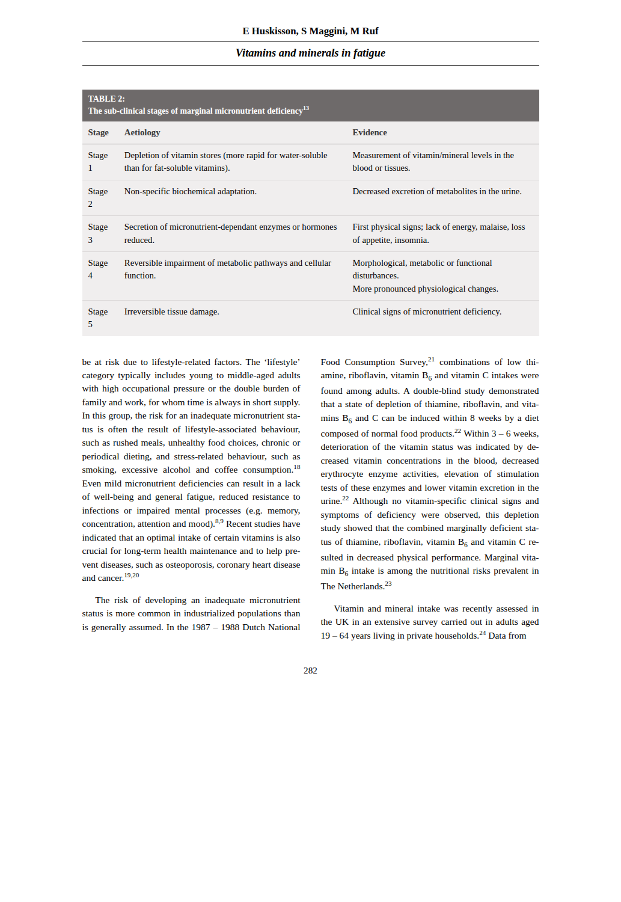E Huskisson, S Maggini, M Ruf
Vitamins and minerals in fatigue
TABLE 2: The sub-clinical stages of marginal micronutrient deficiency 13
| Stage | Aetiology | Evidence |
| --- | --- | --- |
| Stage 1 | Depletion of vitamin stores (more rapid for water-soluble than for fat-soluble vitamins). | Measurement of vitamin/mineral levels in the blood or tissues. |
| Stage 2 | Non-specific biochemical adaptation. | Decreased excretion of metabolites in the urine. |
| Stage 3 | Secretion of micronutrient-dependant enzymes or hormones reduced. | First physical signs; lack of energy, malaise, loss of appetite, insomnia. |
| Stage 4 | Reversible impairment of metabolic pathways and cellular function. | Morphological, metabolic or functional disturbances. More pronounced physiological changes. |
| Stage 5 | Irreversible tissue damage. | Clinical signs of micronutrient deficiency. |
be at risk due to lifestyle-related factors. The ‘lifestyle’ category typically includes young to middle-aged adults with high occupational pressure or the double burden of family and work, for whom time is always in short supply. In this group, the risk for an inadequate micronutrient status is often the result of lifestyle-associated behaviour, such as rushed meals, unhealthy food choices, chronic or periodical dieting, and stress-related behaviour, such as smoking, excessive alcohol and coffee consumption.18 Even mild micronutrient deficiencies can result in a lack of well-being and general fatigue, reduced resistance to infections or impaired mental processes (e.g. memory, concentration, attention and mood).8,9 Recent studies have indicated that an optimal intake of certain vitamins is also crucial for long-term health maintenance and to help prevent diseases, such as osteoporosis, coronary heart disease and cancer.19,20
The risk of developing an inadequate micronutrient status is more common in industrialized populations than is generally assumed. In the 1987 – 1988 Dutch National Food Consumption Survey,21 combinations of low thiamine, riboflavin, vitamin B6 and vitamin C intakes were found among adults. A double-blind study demonstrated that a state of depletion of thiamine, riboflavin, and vitamins B6 and C can be induced within 8 weeks by a diet composed of normal food products.22 Within 3 – 6 weeks, deterioration of the vitamin status was indicated by decreased vitamin concentrations in the blood, decreased erythrocyte enzyme activities, elevation of stimulation tests of these enzymes and lower vitamin excretion in the urine.22 Although no vitamin-specific clinical signs and symptoms of deficiency were observed, this depletion study showed that the combined marginally deficient status of thiamine, riboflavin, vitamin B6 and vitamin C resulted in decreased physical performance. Marginal vitamin B6 intake is among the nutritional risks prevalent in The Netherlands.23
Vitamin and mineral intake was recently assessed in the UK in an extensive survey carried out in adults aged 19 – 64 years living in private households.24 Data from
282